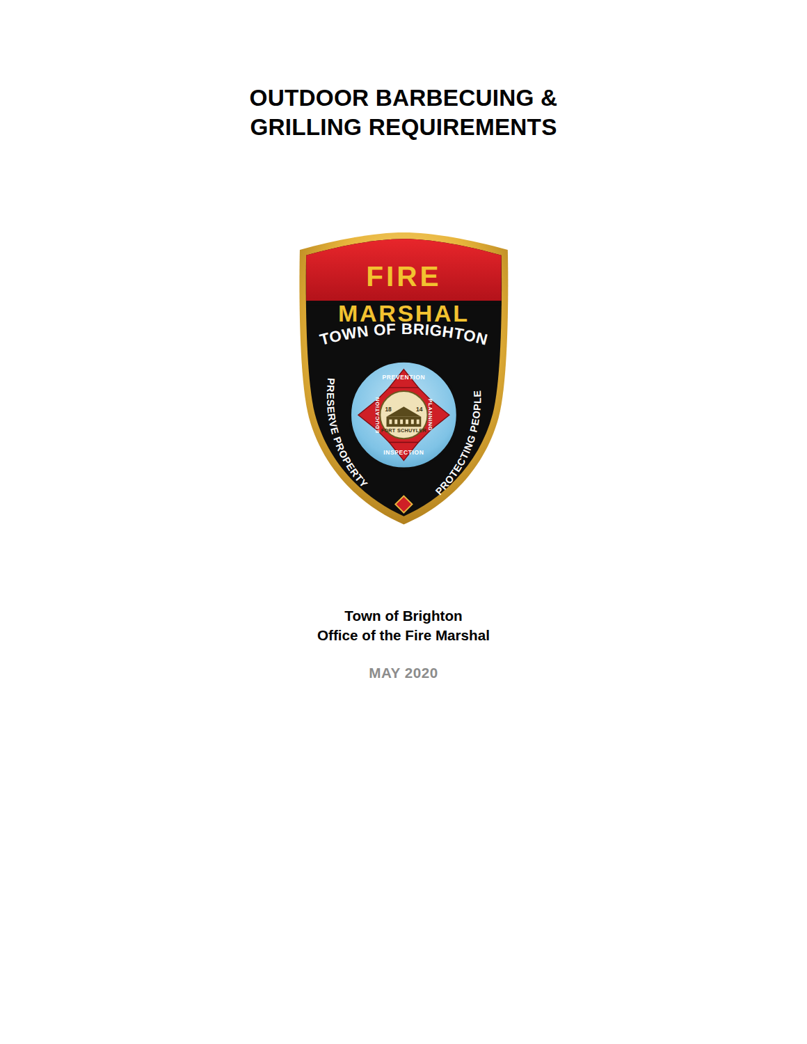OUTDOOR BARBECUING &
GRILLING REQUIREMENTS
Town of Brighton Fire Marshal badge Shield-shaped badge reading FIRE MARSHAL, TOWN OF BRIGHTON, with the mottoes Preserve Property and Protecting People, and a Maltese cross with Prevention, Planning, Inspection, Education and Fort Schuyler 1814. FIRE MARSHAL TOWN OF BRIGHTON PREVENTION INSPECTION EDUCATION PLANNING 18 14 FORT SCHUYLER PRESERVE PROPERTY PROTECTING PEOPLE
Town of Brighton
Office of the Fire Marshal
MAY 2020